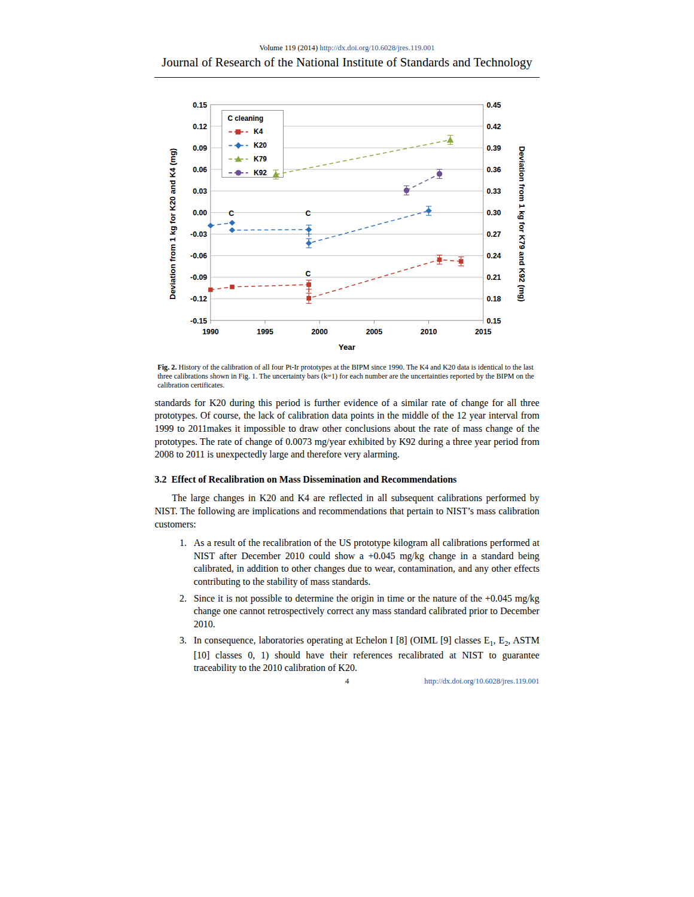Volume 119 (2014) http://dx.doi.org/10.6028/jres.119.001
Journal of Research of the National Institute of Standards and Technology
Deviation from 1 kg for K20 and K4 (mg) Deviation from 1 kg for K79 and K92 (mg) Year 0.15 0.12 0.09 0.06 0.03 0.00 -0.03 -0.06 -0.09 -0.12 -0.15 0.45 0.42 0.39 0.36 0.33 0.30 0.27 0.24 0.21 0.18 0.15 1990 1995 2000 2005 2010 2015 C cleaning K4 K20 K79 K92 C C C
Fig. 2. History of the calibration of all four Pt-Ir prototypes at the BIPM since 1990. The K4 and K20 data is identical to the last three calibrations shown in Fig. 1. The uncertainty bars (k=1) for each number are the uncertainties reported by the BIPM on the calibration certificates.
standards for K20 during this period is further evidence of a similar rate of change for all three prototypes. Of course, the lack of calibration data points in the middle of the 12 year interval from 1999 to 2011makes it impossible to draw other conclusions about the rate of mass change of the prototypes. The rate of change of 0.0073 mg/year exhibited by K92 during a three year period from 2008 to 2011 is unexpectedly large and therefore very alarming.
3.2 Effect of Recalibration on Mass Dissemination and Recommendations
The large changes in K20 and K4 are reflected in all subsequent calibrations performed by NIST. The following are implications and recommendations that pertain to NIST’s mass calibration customers:
As a result of the recalibration of the US prototype kilogram all calibrations performed at NIST after December 2010 could show a +0.045 mg/kg change in a standard being calibrated, in addition to other changes due to wear, contamination, and any other effects contributing to the stability of mass standards.
Since it is not possible to determine the origin in time or the nature of the +0.045 mg/kg change one cannot retrospectively correct any mass standard calibrated prior to December 2010.
In consequence, laboratories operating at Echelon I [8] (OIML [9] classes E1, E2, ASTM [10] classes 0, 1) should have their references recalibrated at NIST to guarantee traceability to the 2010 calibration of K20.
4
http://dx.doi.org/10.6028/jres.119.001